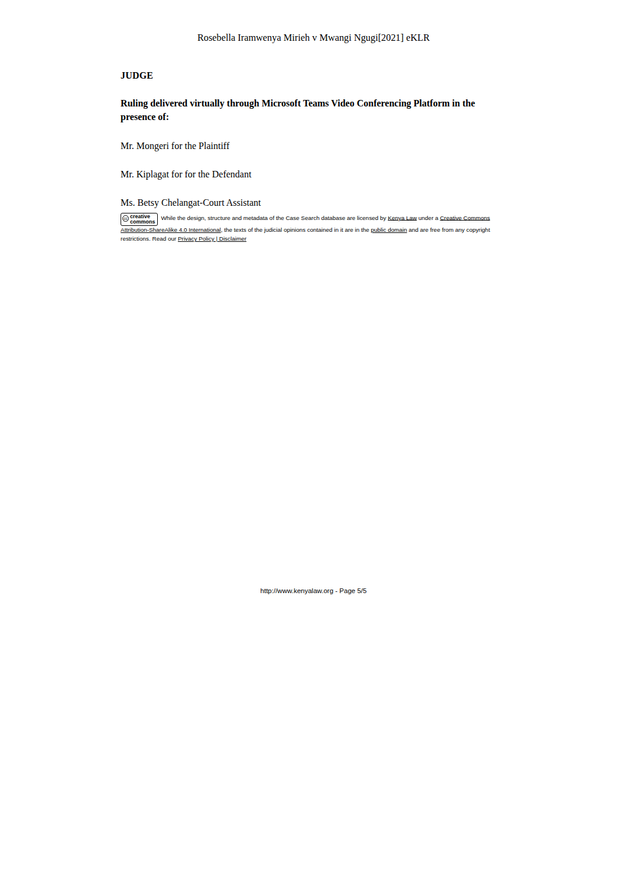Rosebella Iramwenya Mirieh v Mwangi Ngugi[2021] eKLR
JUDGE
Ruling delivered virtually through Microsoft Teams Video Conferencing Platform in the presence of:
Mr. Mongeri for the Plaintiff
Mr. Kiplagat for for the Defendant
Ms. Betsy Chelangat-Court Assistant
cc creative commons While the design, structure and metadata of the Case Search database are licensed by Kenya Law under a Creative Commons Attribution-ShareAlike 4.0 International, the texts of the judicial opinions contained in it are in the public domain and are free from any copyright restrictions. Read our Privacy Policy | Disclaimer
http://www.kenyalaw.org - Page 5/5